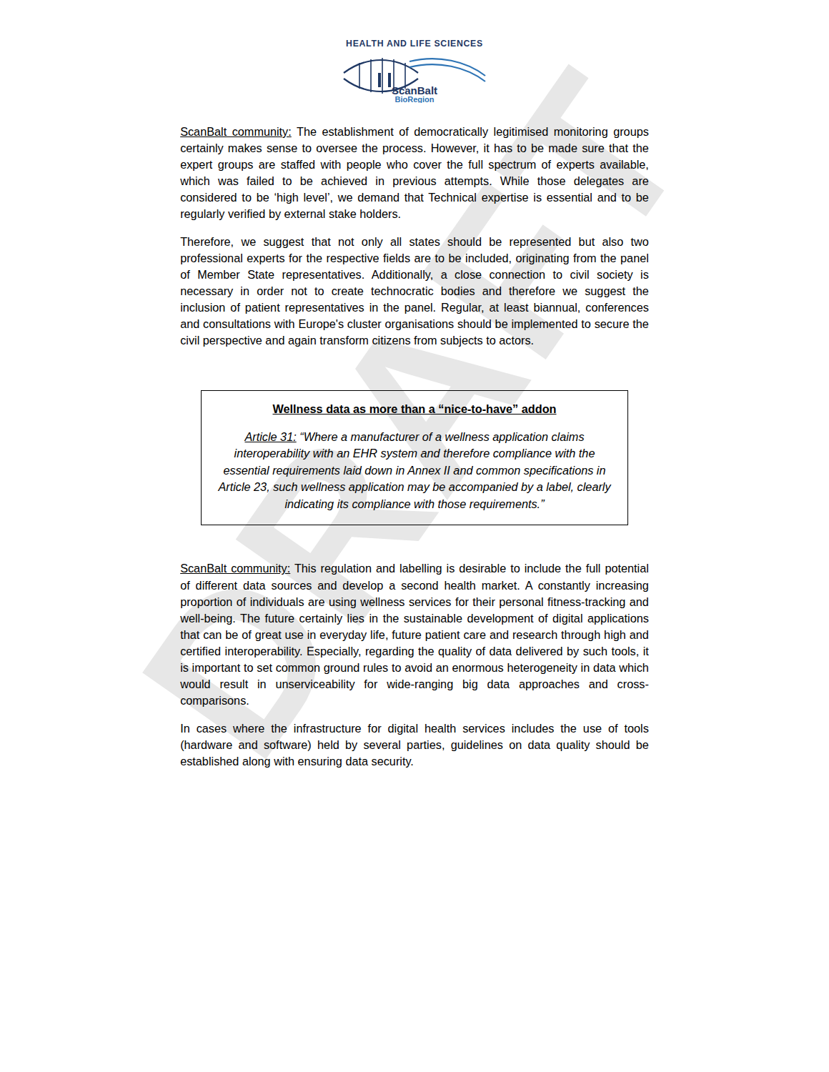DRAFT
HEALTH AND LIFE SCIENCES
ScanBalt BioRegion
ScanBalt community: The establishment of democratically legitimised monitoring groups certainly makes sense to oversee the process. However, it has to be made sure that the expert groups are staffed with people who cover the full spectrum of experts available, which was failed to be achieved in previous attempts. While those delegates are considered to be ‘high level’, we demand that Technical expertise is essential and to be regularly verified by external stake holders.
Therefore, we suggest that not only all states should be represented but also two professional experts for the respective fields are to be included, originating from the panel of Member State representatives. Additionally, a close connection to civil society is necessary in order not to create technocratic bodies and therefore we suggest the inclusion of patient representatives in the panel. Regular, at least biannual, conferences and consultations with Europe's cluster organisations should be implemented to secure the civil perspective and again transform citizens from subjects to actors.
Wellness data as more than a “nice-to-have” addon
Article 31: “Where a manufacturer of a wellness application claims interoperability with an EHR system and therefore compliance with the essential requirements laid down in Annex II and common specifications in Article 23, such wellness application may be accompanied by a label, clearly indicating its compliance with those requirements.”
ScanBalt community: This regulation and labelling is desirable to include the full potential of different data sources and develop a second health market. A constantly increasing proportion of individuals are using wellness services for their personal fitness-tracking and well-being. The future certainly lies in the sustainable development of digital applications that can be of great use in everyday life, future patient care and research through high and certified interoperability. Especially, regarding the quality of data delivered by such tools, it is important to set common ground rules to avoid an enormous heterogeneity in data which would result in unserviceability for wide-ranging big data approaches and cross-comparisons.
In cases where the infrastructure for digital health services includes the use of tools (hardware and software) held by several parties, guidelines on data quality should be established along with ensuring data security.